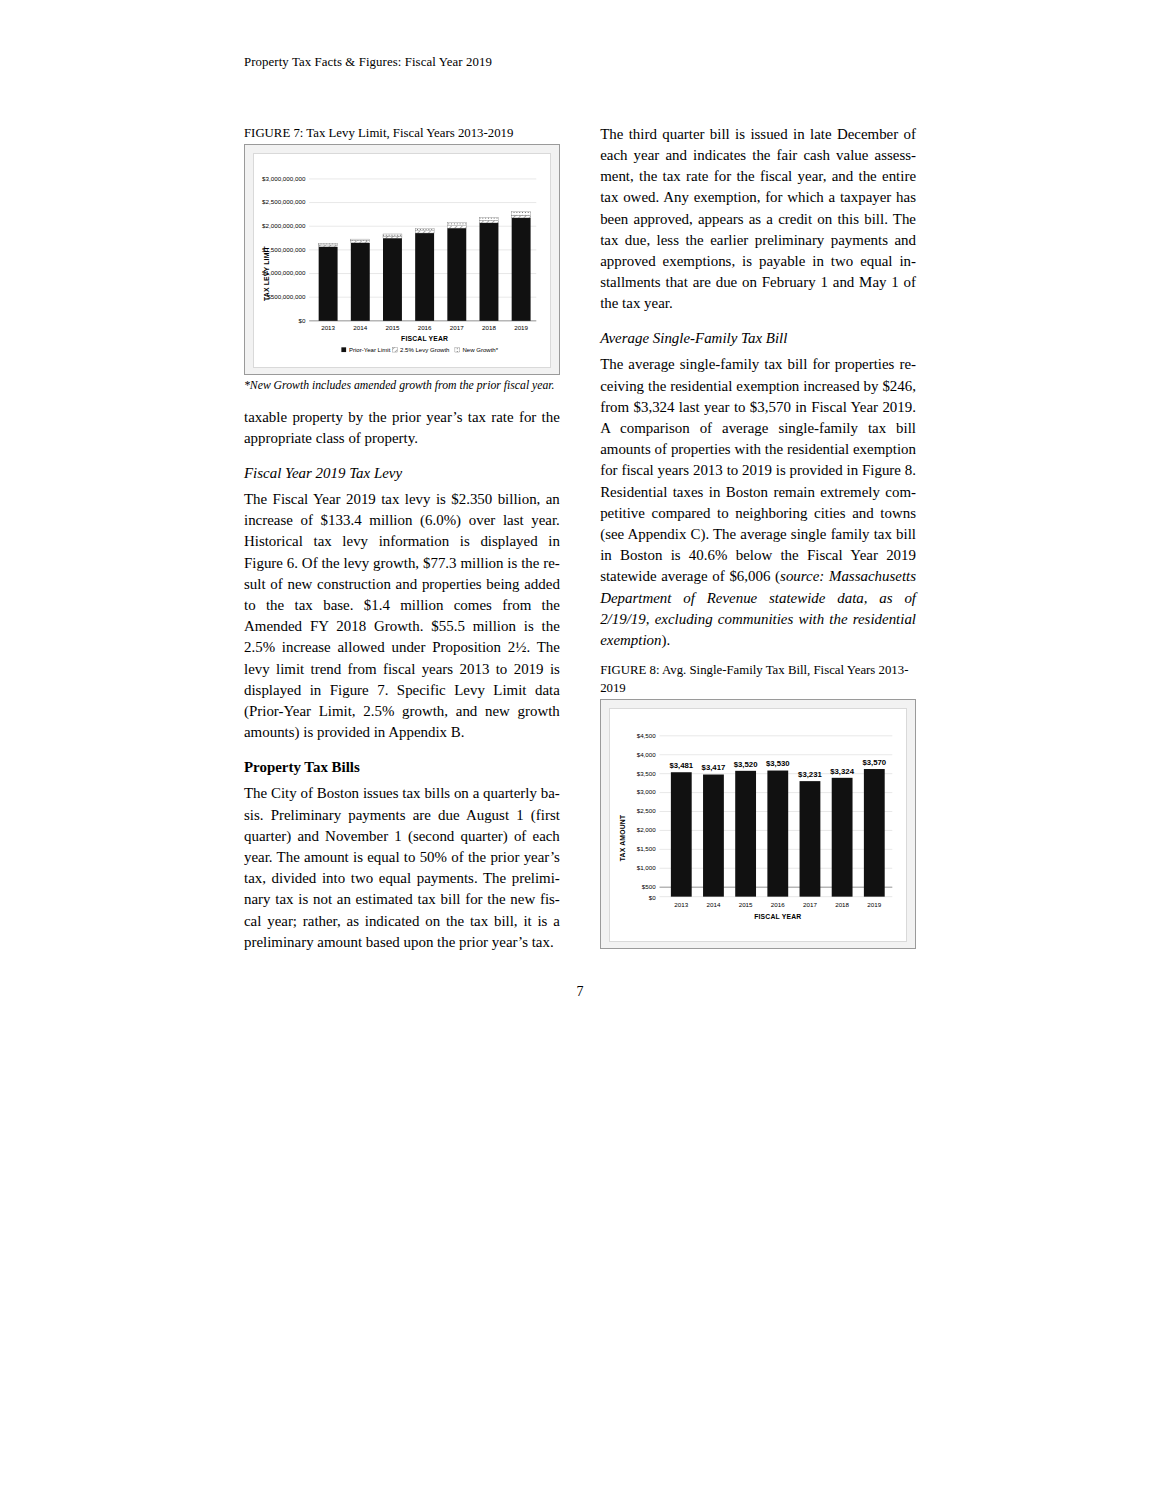Property Tax Facts & Figures: Fiscal Year 2019
FIGURE 7: Tax Levy Limit, Fiscal Years 2013-2019
TAX LEVY LIMIT $3,000,000,000 $2,500,000,000 $2,000,000,000 $1,500,000,000 $1,000,000,000 $500,000,000 $0 2013 2014 2015 2016 2017 2018 2019 FISCAL YEAR Prior-Year Limit 2.5% Levy Growth New Growth*
*New Growth includes amended growth from the prior fiscal year.
taxable property by the prior year’s tax rate for the appropriate class of property.
Fiscal Year 2019 Tax Levy
The Fiscal Year 2019 tax levy is $2.350 billion, an increase of $133.4 million (6.0%) over last year. Historical tax levy information is displayed in Figure 6. Of the levy growth, $77.3 million is the result of new construction and properties being added to the tax base. $1.4 million comes from the Amended FY 2018 Growth. $55.5 million is the 2.5% increase allowed under Proposition 2½. The levy limit trend from fiscal years 2013 to 2019 is displayed in Figure 7. Specific Levy Limit data (Prior-Year Limit, 2.5% growth, and new growth amounts) is provided in Appendix B.
Property Tax Bills
The City of Boston issues tax bills on a quarterly basis. Preliminary payments are due August 1 (first quarter) and November 1 (second quarter) of each year. The amount is equal to 50% of the prior year’s tax, divided into two equal payments. The preliminary tax is not an estimated tax bill for the new fiscal year; rather, as indicated on the tax bill, it is a preliminary amount based upon the prior year’s tax.
The third quarter bill is issued in late December of each year and indicates the fair cash value assessment, the tax rate for the fiscal year, and the entire tax owed. Any exemption, for which a taxpayer has been approved, appears as a credit on this bill. The tax due, less the earlier preliminary payments and approved exemptions, is payable in two equal installments that are due on February 1 and May 1 of the tax year.
Average Single-Family Tax Bill
The average single-family tax bill for properties receiving the residential exemption increased by $246, from $3,324 last year to $3,570 in Fiscal Year 2019. A comparison of average single-family tax bill amounts of properties with the residential exemption for fiscal years 2013 to 2019 is provided in Figure 8. Residential taxes in Boston remain extremely competitive compared to neighboring cities and towns (see Appendix C). The average single family tax bill in Boston is 40.6% below the Fiscal Year 2019 statewide average of $6,006 (source: Massachusetts Department of Revenue statewide data, as of 2/19/19, excluding communities with the residential exemption).
FIGURE 8: Avg. Single-Family Tax Bill, Fiscal Years 2013-2019
TAX AMOUNT $4,500 $4,000 $3,500 $3,000 $2,500 $2,000 $1,500 $1,000 $500 $0 $3,481 $3,417 $3,520 $3,530 $3,231 $3,324 $3,570 2013 2014 2015 2016 2017 2018 2019 FISCAL YEAR
7